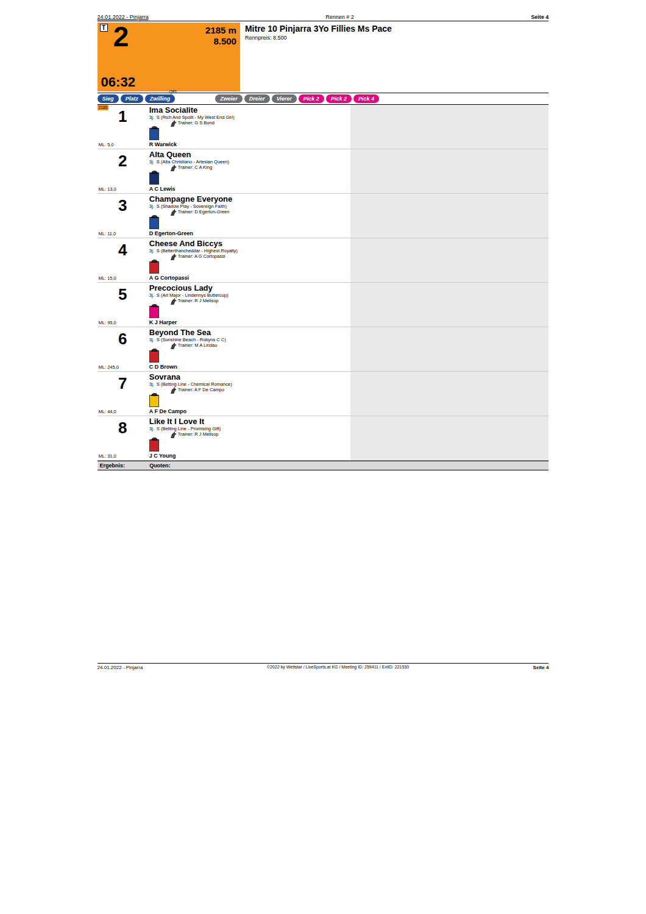24.01.2022 - Pinjarra
Rennen # 2
Seite 4
T 2
2185 m
8.500
06:32
Mitre 10 Pinjarra 3Yo Fillies Ms Pace
Rennpreis: 8.500
Sieg Platz Zwilling QPL Zweier Dreier Vierer Pick 2 Pick 2 Pick 4
2185
1
ML: 5,0
Ima Socialite
3j. S (Rich And Spoilt - My West End Girl)
Trainer: G S Bond
R Warwick
2
ML: 13,0
Alta Queen
3j. S (Alta Christiano - Artesian Queen)
Trainer: C A King
A C Lewis
3
ML: 11,0
Champagne Everyone
3j. S (Shadow Play - Sovereign Faith)
Trainer: D Egerton-Green
D Egerton-Green
4
ML: 15,0
Cheese And Biccys
3j. S (Betterthancheddar - Highest Royalty)
Trainer: A G Cortopassi
A G Cortopassi
5
ML: 95,0
Precocious Lady
3j. S (Art Major - Lindennys Buttercup)
Trainer: R J Mellsop
K J Harper
6
ML: 245,0
Beyond The Sea
3j. S (Sunshine Beach - Robyns C C)
Trainer: M A Lindau
C D Brown
7
ML: 44,0
Sovrana
3j. S (Betting Line - Chemical Romance)
Trainer: A F De Campo
A F De Campo
8
ML: 31,0
Like It I Love It
3j. S (Betting Line - Promising Gift)
Trainer: R J Mellsop
J C Young
Ergebnis: Quoten:
24.01.2022 - Pinjarra
©2022 by Wettstar / LiveSports.at KG / Meeting ID: 259411 / ExtID: 221530
Seite 4